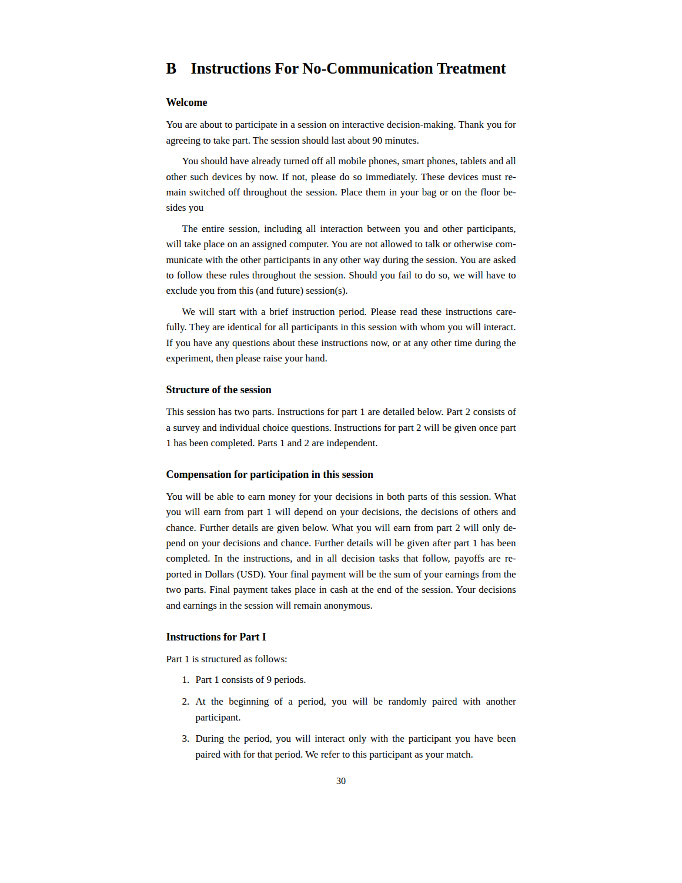BInstructions For No-Communication Treatment
Welcome
You are about to participate in a session on interactive decision-making. Thank you for agreeing to take part. The session should last about 90 minutes.
You should have already turned off all mobile phones, smart phones, tablets and all other such devices by now. If not, please do so immediately. These devices must remain switched off throughout the session. Place them in your bag or on the floor besides you
The entire session, including all interaction between you and other participants, will take place on an assigned computer. You are not allowed to talk or otherwise communicate with the other participants in any other way during the session. You are asked to follow these rules throughout the session. Should you fail to do so, we will have to exclude you from this (and future) session(s).
We will start with a brief instruction period. Please read these instructions carefully. They are identical for all participants in this session with whom you will interact. If you have any questions about these instructions now, or at any other time during the experiment, then please raise your hand.
Structure of the session
This session has two parts. Instructions for part 1 are detailed below. Part 2 consists of a survey and individual choice questions. Instructions for part 2 will be given once part 1 has been completed. Parts 1 and 2 are independent.
Compensation for participation in this session
You will be able to earn money for your decisions in both parts of this session. What you will earn from part 1 will depend on your decisions, the decisions of others and chance. Further details are given below. What you will earn from part 2 will only depend on your decisions and chance. Further details will be given after part 1 has been completed. In the instructions, and in all decision tasks that follow, payoffs are reported in Dollars (USD). Your final payment will be the sum of your earnings from the two parts. Final payment takes place in cash at the end of the session. Your decisions and earnings in the session will remain anonymous.
Instructions for Part I
Part 1 is structured as follows:
Part 1 consists of 9 periods.
At the beginning of a period, you will be randomly paired with another participant.
During the period, you will interact only with the participant you have been paired with for that period. We refer to this participant as your match.
30